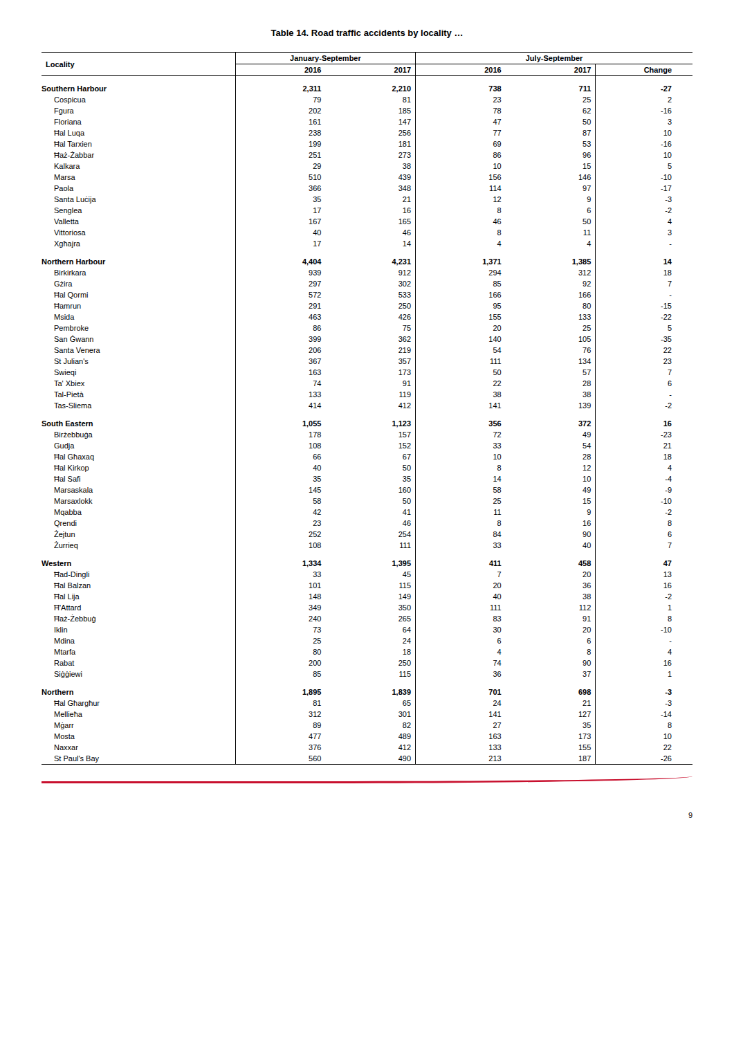Table 14. Road traffic accidents by locality …
| Locality | January-September | July-September |
| --- | --- | --- |
| 2016 | 2017 | 2016 | 2017 | Change |
| Southern Harbour | 2,311 | 2,210 | 738 | 711 | -27 |
| Cospicua | 79 | 81 | 23 | 25 | 2 |
| Fgura | 202 | 185 | 78 | 62 | -16 |
| Floriana | 161 | 147 | 47 | 50 | 3 |
| Ħal Luqa | 238 | 256 | 77 | 87 | 10 |
| Ħal Tarxien | 199 | 181 | 69 | 53 | -16 |
| Ħaż-Żabbar | 251 | 273 | 86 | 96 | 10 |
| Kalkara | 29 | 38 | 10 | 15 | 5 |
| Marsa | 510 | 439 | 156 | 146 | -10 |
| Paola | 366 | 348 | 114 | 97 | -17 |
| Santa Luċija | 35 | 21 | 12 | 9 | -3 |
| Senglea | 17 | 16 | 8 | 6 | -2 |
| Valletta | 167 | 165 | 46 | 50 | 4 |
| Vittoriosa | 40 | 46 | 8 | 11 | 3 |
| Xgħajra | 17 | 14 | 4 | 4 | - |
| Northern Harbour | 4,404 | 4,231 | 1,371 | 1,385 | 14 |
| Birkirkara | 939 | 912 | 294 | 312 | 18 |
| Gżira | 297 | 302 | 85 | 92 | 7 |
| Ħal Qormi | 572 | 533 | 166 | 166 | - |
| Ħamrun | 291 | 250 | 95 | 80 | -15 |
| Msida | 463 | 426 | 155 | 133 | -22 |
| Pembroke | 86 | 75 | 20 | 25 | 5 |
| San Ġwann | 399 | 362 | 140 | 105 | -35 |
| Santa Venera | 206 | 219 | 54 | 76 | 22 |
| St Julian's | 367 | 357 | 111 | 134 | 23 |
| Swieqi | 163 | 173 | 50 | 57 | 7 |
| Ta' Xbiex | 74 | 91 | 22 | 28 | 6 |
| Tal-Pietà | 133 | 119 | 38 | 38 | - |
| Tas-Sliema | 414 | 412 | 141 | 139 | -2 |
| South Eastern | 1,055 | 1,123 | 356 | 372 | 16 |
| Birżebbuġa | 178 | 157 | 72 | 49 | -23 |
| Gudja | 108 | 152 | 33 | 54 | 21 |
| Ħal Għaxaq | 66 | 67 | 10 | 28 | 18 |
| Ħal Kirkop | 40 | 50 | 8 | 12 | 4 |
| Ħal Safi | 35 | 35 | 14 | 10 | -4 |
| Marsaskala | 145 | 160 | 58 | 49 | -9 |
| Marsaxlokk | 58 | 50 | 25 | 15 | -10 |
| Mqabba | 42 | 41 | 11 | 9 | -2 |
| Qrendi | 23 | 46 | 8 | 16 | 8 |
| Żejtun | 252 | 254 | 84 | 90 | 6 |
| Żurrieq | 108 | 111 | 33 | 40 | 7 |
| Western | 1,334 | 1,395 | 411 | 458 | 47 |
| Ħad-Dingli | 33 | 45 | 7 | 20 | 13 |
| Ħal Balzan | 101 | 115 | 20 | 36 | 16 |
| Ħal Lija | 148 | 149 | 40 | 38 | -2 |
| Ħ'Attard | 349 | 350 | 111 | 112 | 1 |
| Ħaż-Żebbuġ | 240 | 265 | 83 | 91 | 8 |
| Iklin | 73 | 64 | 30 | 20 | -10 |
| Mdina | 25 | 24 | 6 | 6 | - |
| Mtarfa | 80 | 18 | 4 | 8 | 4 |
| Rabat | 200 | 250 | 74 | 90 | 16 |
| Siġġiewi | 85 | 115 | 36 | 37 | 1 |
| Northern | 1,895 | 1,839 | 701 | 698 | -3 |
| Ħal Għargħur | 81 | 65 | 24 | 21 | -3 |
| Mellieħa | 312 | 301 | 141 | 127 | -14 |
| Mġarr | 89 | 82 | 27 | 35 | 8 |
| Mosta | 477 | 489 | 163 | 173 | 10 |
| Naxxar | 376 | 412 | 133 | 155 | 22 |
| St Paul's Bay | 560 | 490 | 213 | 187 | -26 |
9